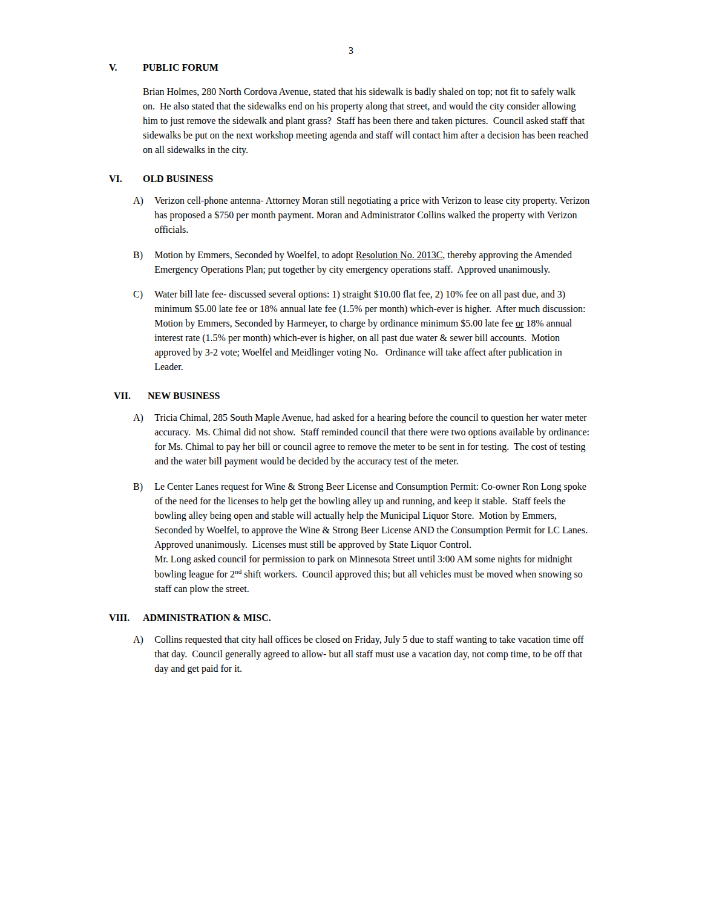3
V.
PUBLIC FORUM
Brian Holmes, 280 North Cordova Avenue, stated that his sidewalk is badly shaled on top; not fit to safely walk on. He also stated that the sidewalks end on his property along that street, and would the city consider allowing him to just remove the sidewalk and plant grass? Staff has been there and taken pictures. Council asked staff that sidewalks be put on the next workshop meeting agenda and staff will contact him after a decision has been reached on all sidewalks in the city.
VI.
OLD BUSINESS
A) Verizon cell-phone antenna- Attorney Moran still negotiating a price with Verizon to lease city property. Verizon has proposed a $750 per month payment. Moran and Administrator Collins walked the property with Verizon officials.
B) Motion by Emmers, Seconded by Woelfel, to adopt Resolution No. 2013C, thereby approving the Amended Emergency Operations Plan; put together by city emergency operations staff. Approved unanimously.
C) Water bill late fee- discussed several options: 1) straight $10.00 flat fee, 2) 10% fee on all past due, and 3) minimum $5.00 late fee or 18% annual late fee (1.5% per month) which-ever is higher. After much discussion: Motion by Emmers, Seconded by Harmeyer, to charge by ordinance minimum $5.00 late fee or 18% annual interest rate (1.5% per month) which-ever is higher, on all past due water & sewer bill accounts. Motion approved by 3-2 vote; Woelfel and Meidlinger voting No. Ordinance will take affect after publication in Leader.
VII.
NEW BUSINESS
A) Tricia Chimal, 285 South Maple Avenue, had asked for a hearing before the council to question her water meter accuracy. Ms. Chimal did not show. Staff reminded council that there were two options available by ordinance: for Ms. Chimal to pay her bill or council agree to remove the meter to be sent in for testing. The cost of testing and the water bill payment would be decided by the accuracy test of the meter.
B) Le Center Lanes request for Wine & Strong Beer License and Consumption Permit: Co-owner Ron Long spoke of the need for the licenses to help get the bowling alley up and running, and keep it stable. Staff feels the bowling alley being open and stable will actually help the Municipal Liquor Store. Motion by Emmers, Seconded by Woelfel, to approve the Wine & Strong Beer License AND the Consumption Permit for LC Lanes. Approved unanimously. Licenses must still be approved by State Liquor Control.
Mr. Long asked council for permission to park on Minnesota Street until 3:00 AM some nights for midnight bowling league for 2nd shift workers. Council approved this; but all vehicles must be moved when snowing so staff can plow the street.
VIII.
ADMINISTRATION & MISC.
A) Collins requested that city hall offices be closed on Friday, July 5 due to staff wanting to take vacation time off that day. Council generally agreed to allow- but all staff must use a vacation day, not comp time, to be off that day and get paid for it.